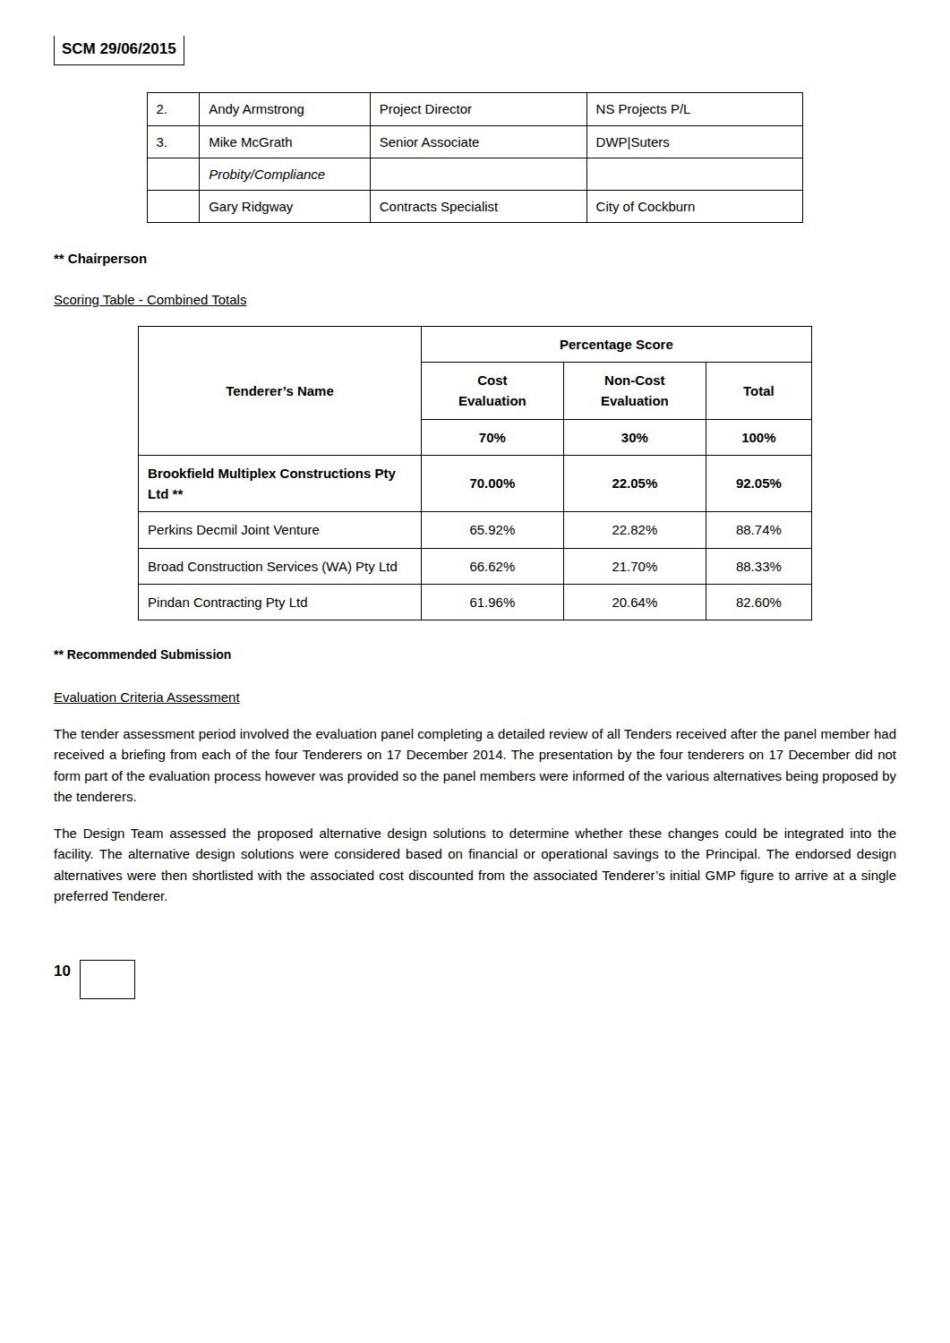SCM 29/06/2015
| 2. | Andy Armstrong | Project Director | NS Projects P/L |
| 3. | Mike McGrath | Senior Associate | DWP/Suters |
| | Probity/Compliance | | |
| | Gary Ridgway | Contracts Specialist | City of Cockburn |
** Chairperson
Scoring Table - Combined Totals
| Tenderer’s Name | Percentage Score |
| --- | --- |
| Cost Evaluation | Non-Cost Evaluation | Total |
| 70% | 30% | 100% |
| Brookfield Multiplex Constructions Pty Ltd ** | 70.00% | 22.05% | 92.05% |
| Perkins Decmil Joint Venture | 65.92% | 22.82% | 88.74% |
| Broad Construction Services (WA) Pty Ltd | 66.62% | 21.70% | 88.33% |
| Pindan Contracting Pty Ltd | 61.96% | 20.64% | 82.60% |
** Recommended Submission
Evaluation Criteria Assessment
The tender assessment period involved the evaluation panel completing a detailed review of all Tenders received after the panel member had received a briefing from each of the four Tenderers on 17 December 2014. The presentation by the four tenderers on 17 December did not form part of the evaluation process however was provided so the panel members were informed of the various alternatives being proposed by the tenderers.
The Design Team assessed the proposed alternative design solutions to determine whether these changes could be integrated into the facility. The alternative design solutions were considered based on financial or operational savings to the Principal. The endorsed design alternatives were then shortlisted with the associated cost discounted from the associated Tenderer’s initial GMP figure to arrive at a single preferred Tenderer.
10